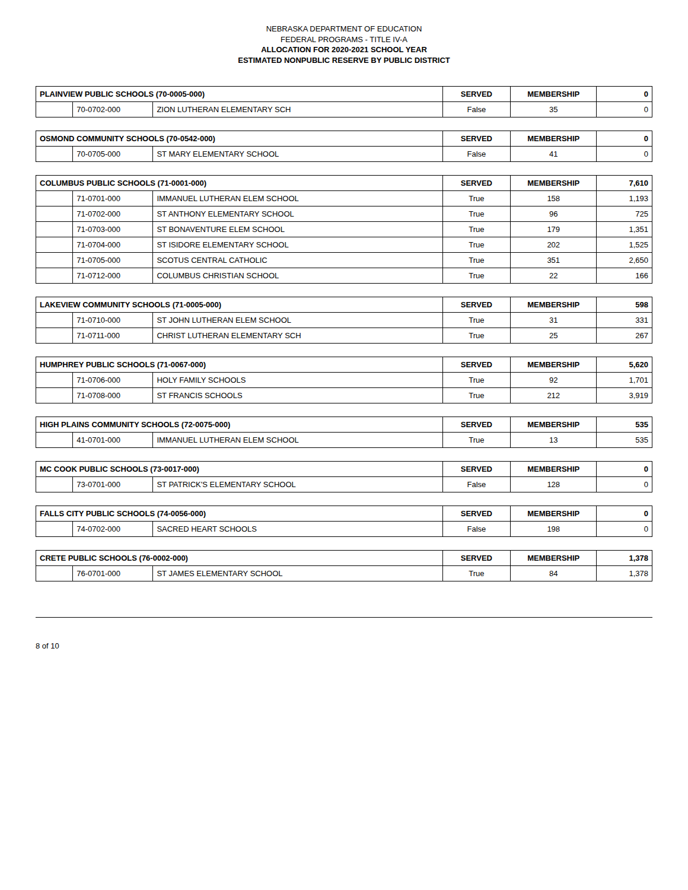NEBRASKA DEPARTMENT OF EDUCATION
FEDERAL PROGRAMS - TITLE IV-A
ALLOCATION FOR 2020-2021 SCHOOL YEAR
ESTIMATED NONPUBLIC RESERVE BY PUBLIC DISTRICT
| PLAINVIEW PUBLIC SCHOOLS (70-0005-000) | SERVED | MEMBERSHIP | 0 |
| | 70-0702-000 | ZION LUTHERAN ELEMENTARY SCH | False | 35 | 0 |
| OSMOND COMMUNITY SCHOOLS (70-0542-000) | SERVED | MEMBERSHIP | 0 |
| | 70-0705-000 | ST MARY ELEMENTARY SCHOOL | False | 41 | 0 |
| COLUMBUS PUBLIC SCHOOLS (71-0001-000) | SERVED | MEMBERSHIP | 7,610 |
| | 71-0701-000 | IMMANUEL LUTHERAN ELEM SCHOOL | True | 158 | 1,193 |
| | 71-0702-000 | ST ANTHONY ELEMENTARY SCHOOL | True | 96 | 725 |
| | 71-0703-000 | ST BONAVENTURE ELEM SCHOOL | True | 179 | 1,351 |
| | 71-0704-000 | ST ISIDORE ELEMENTARY SCHOOL | True | 202 | 1,525 |
| | 71-0705-000 | SCOTUS CENTRAL CATHOLIC | True | 351 | 2,650 |
| | 71-0712-000 | COLUMBUS CHRISTIAN SCHOOL | True | 22 | 166 |
| LAKEVIEW COMMUNITY SCHOOLS (71-0005-000) | SERVED | MEMBERSHIP | 598 |
| | 71-0710-000 | ST JOHN LUTHERAN ELEM SCHOOL | True | 31 | 331 |
| | 71-0711-000 | CHRIST LUTHERAN ELEMENTARY SCH | True | 25 | 267 |
| HUMPHREY PUBLIC SCHOOLS (71-0067-000) | SERVED | MEMBERSHIP | 5,620 |
| | 71-0706-000 | HOLY FAMILY SCHOOLS | True | 92 | 1,701 |
| | 71-0708-000 | ST FRANCIS SCHOOLS | True | 212 | 3,919 |
| HIGH PLAINS COMMUNITY SCHOOLS (72-0075-000) | SERVED | MEMBERSHIP | 535 |
| | 41-0701-000 | IMMANUEL LUTHERAN ELEM SCHOOL | True | 13 | 535 |
| MC COOK PUBLIC SCHOOLS (73-0017-000) | SERVED | MEMBERSHIP | 0 |
| | 73-0701-000 | ST PATRICK'S ELEMENTARY SCHOOL | False | 128 | 0 |
| FALLS CITY PUBLIC SCHOOLS (74-0056-000) | SERVED | MEMBERSHIP | 0 |
| | 74-0702-000 | SACRED HEART SCHOOLS | False | 198 | 0 |
| CRETE PUBLIC SCHOOLS (76-0002-000) | SERVED | MEMBERSHIP | 1,378 |
| | 76-0701-000 | ST JAMES ELEMENTARY SCHOOL | True | 84 | 1,378 |
8 of 10